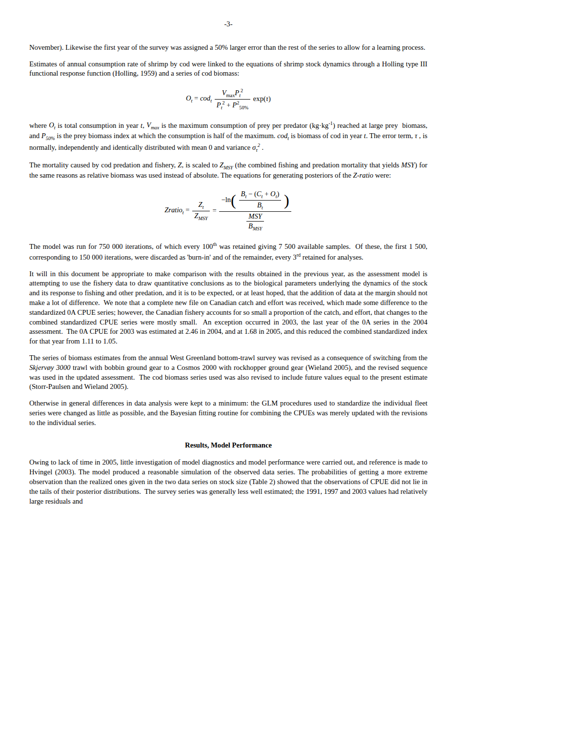-3-
November). Likewise the first year of the survey was assigned a 50% larger error than the rest of the series to allow for a learning process.
Estimates of annual consumption rate of shrimp by cod were linked to the equations of shrimp stock dynamics through a Holling type III functional response function (Holling, 1959) and a series of cod biomass:
Ot = codt VmaxPt2 Pt2 + P250% exp(τ)
where Ot is total consumption in year t, Vmax is the maximum consumption of prey per predator (kg·kg-1) reached at large prey biomass, and P50% is the prey biomass index at which the consumption is half of the maximum. codt is biomass of cod in year t. The error term, τ , is normally, independently and identically distributed with mean 0 and variance στ2 .
The mortality caused by cod predation and fishery, Z, is scaled to ZMSY (the combined fishing and predation mortality that yields MSY) for the same reasons as relative biomass was used instead of absolute. The equations for generating posteriors of the Z-ratio were:
Zratiot = Zt ZMSY = −ln( Bt − (Ct + Ot) Bt ) MSY BMSY
The model was run for 750 000 iterations, of which every 100th was retained giving 7 500 available samples. Of these, the first 1 500, corresponding to 150 000 iterations, were discarded as 'burn-in' and of the remainder, every 3rd retained for analyses.
It will in this document be appropriate to make comparison with the results obtained in the previous year, as the assessment model is attempting to use the fishery data to draw quantitative conclusions as to the biological parameters underlying the dynamics of the stock and its response to fishing and other predation, and it is to be expected, or at least hoped, that the addition of data at the margin should not make a lot of difference. We note that a complete new file on Canadian catch and effort was received, which made some difference to the standardized 0A CPUE series; however, the Canadian fishery accounts for so small a proportion of the catch, and effort, that changes to the combined standardized CPUE series were mostly small. An exception occurred in 2003, the last year of the 0A series in the 2004 assessment. The 0A CPUE for 2003 was estimated at 2.46 in 2004, and at 1.68 in 2005, and this reduced the combined standardized index for that year from 1.11 to 1.05.
The series of biomass estimates from the annual West Greenland bottom-trawl survey was revised as a consequence of switching from the Skjervøy 3000 trawl with bobbin ground gear to a Cosmos 2000 with rockhopper ground gear (Wieland 2005), and the revised sequence was used in the updated assessment. The cod biomass series used was also revised to include future values equal to the present estimate (Storr-Paulsen and Wieland 2005).
Otherwise in general differences in data analysis were kept to a minimum: the GLM procedures used to standardize the individual fleet series were changed as little as possible, and the Bayesian fitting routine for combining the CPUEs was merely updated with the revisions to the individual series.
Results, Model Performance
Owing to lack of time in 2005, little investigation of model diagnostics and model performance were carried out, and reference is made to Hvingel (2003). The model produced a reasonable simulation of the observed data series. The probabilities of getting a more extreme observation than the realized ones given in the two data series on stock size (Table 2) showed that the observations of CPUE did not lie in the tails of their posterior distributions. The survey series was generally less well estimated; the 1991, 1997 and 2003 values had relatively large residuals and